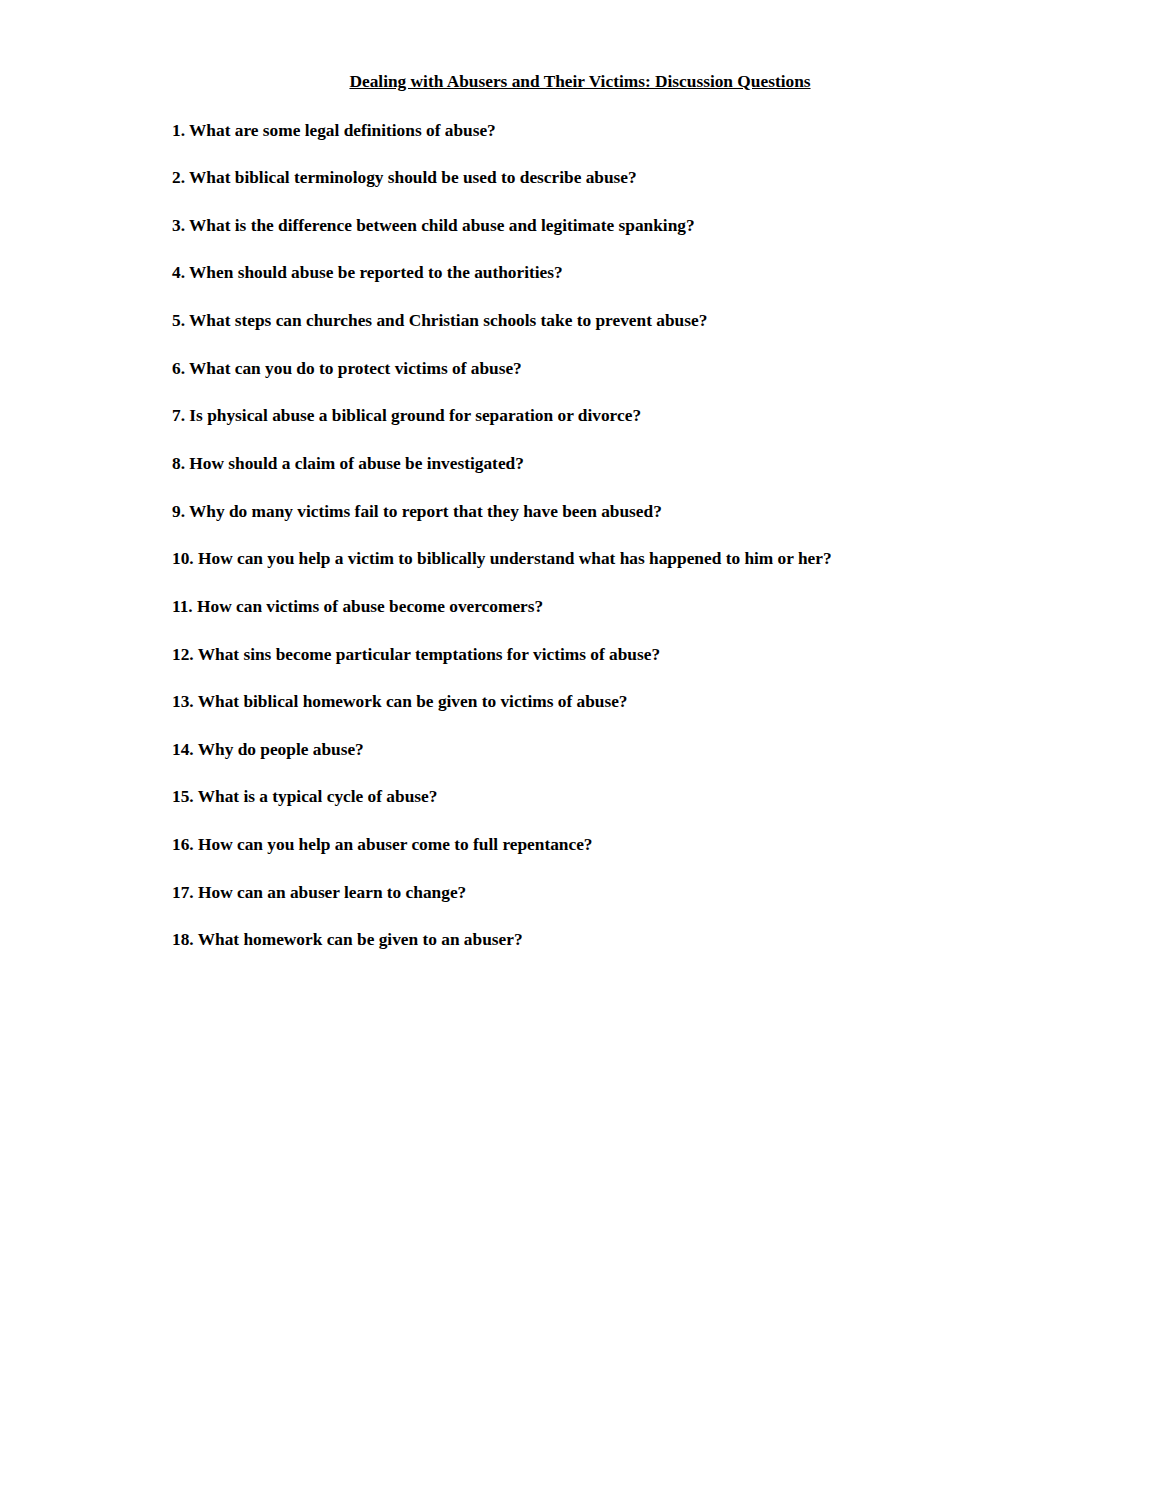Dealing with Abusers and Their Victims: Discussion Questions
1. What are some legal definitions of abuse?
2. What biblical terminology should be used to describe abuse?
3. What is the difference between child abuse and legitimate spanking?
4. When should abuse be reported to the authorities?
5. What steps can churches and Christian schools take to prevent abuse?
6. What can you do to protect victims of abuse?
7. Is physical abuse a biblical ground for separation or divorce?
8. How should a claim of abuse be investigated?
9. Why do many victims fail to report that they have been abused?
10. How can you help a victim to biblically understand what has happened to him or her?
11. How can victims of abuse become overcomers?
12. What sins become particular temptations for victims of abuse?
13. What biblical homework can be given to victims of abuse?
14. Why do people abuse?
15. What is a typical cycle of abuse?
16. How can you help an abuser come to full repentance?
17. How can an abuser learn to change?
18. What homework can be given to an abuser?